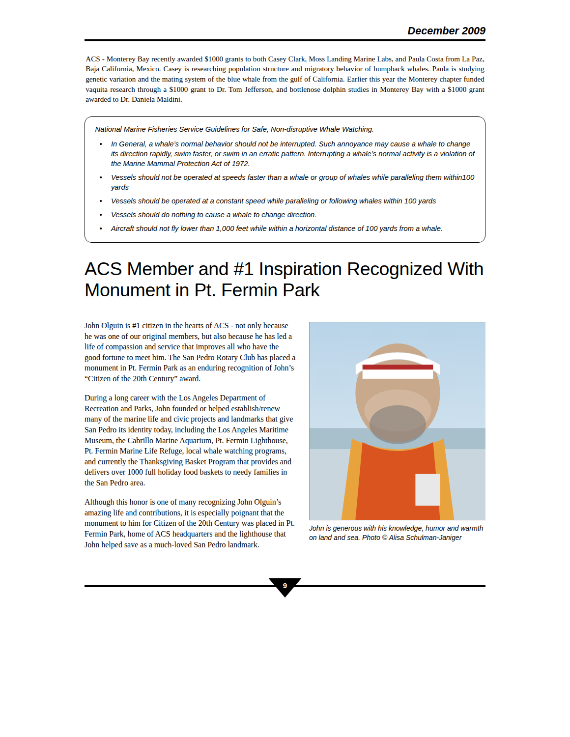December 2009
ACS - Monterey Bay recently awarded $1000 grants to both Casey Clark, Moss Landing Marine Labs, and Paula Costa from La Paz, Baja California, Mexico. Casey is researching population structure and migratory behavior of humpback whales. Paula is studying genetic variation and the mating system of the blue whale from the gulf of California. Earlier this year the Monterey chapter funded vaquita research through a $1000 grant to Dr. Tom Jefferson, and bottlenose dolphin studies in Monterey Bay with a $1000 grant awarded to Dr. Daniela Maldini.
National Marine Fisheries Service Guidelines for Safe, Non-disruptive Whale Watching.
In General, a whale’s normal behavior should not be interrupted. Such annoyance may cause a whale to change its direction rapidly, swim faster, or swim in an erratic pattern. Interrupting a whale’s normal activity is a violation of the Marine Mammal Protection Act of 1972.
Vessels should not be operated at speeds faster than a whale or group of whales while paralleling them within100 yards
Vessels should be operated at a constant speed while paralleling or following whales within 100 yards
Vessels should do nothing to cause a whale to change direction.
Aircraft should not fly lower than 1,000 feet while within a horizontal distance of 100 yards from a whale.
ACS Member and #1 Inspiration Recognized With Monument in Pt. Fermin Park
John is generous with his knowledge, humor and warmth on land and sea. Photo © Alisa Schulman-Janiger
John Olguin is #1 citizen in the hearts of ACS - not only because he was one of our original members, but also because he has led a life of compassion and service that improves all who have the good fortune to meet him. The San Pedro Rotary Club has placed a monument in Pt. Fermin Park as an enduring recognition of John’s “Citizen of the 20th Century” award.
During a long career with the Los Angeles Department of Recreation and Parks, John founded or helped establish/renew many of the marine life and civic projects and landmarks that give San Pedro its identity today, including the Los Angeles Maritime Museum, the Cabrillo Marine Aquarium, Pt. Fermin Lighthouse, Pt. Fermin Marine Life Refuge, local whale watching programs, and currently the Thanksgiving Basket Program that provides and delivers over 1000 full holiday food baskets to needy families in the San Pedro area.
Although this honor is one of many recognizing John Olguin’s amazing life and contributions, it is especially poignant that the monument to him for Citizen of the 20th Century was placed in Pt. Fermin Park, home of ACS headquarters and the lighthouse that John helped save as a much-loved San Pedro landmark.
9